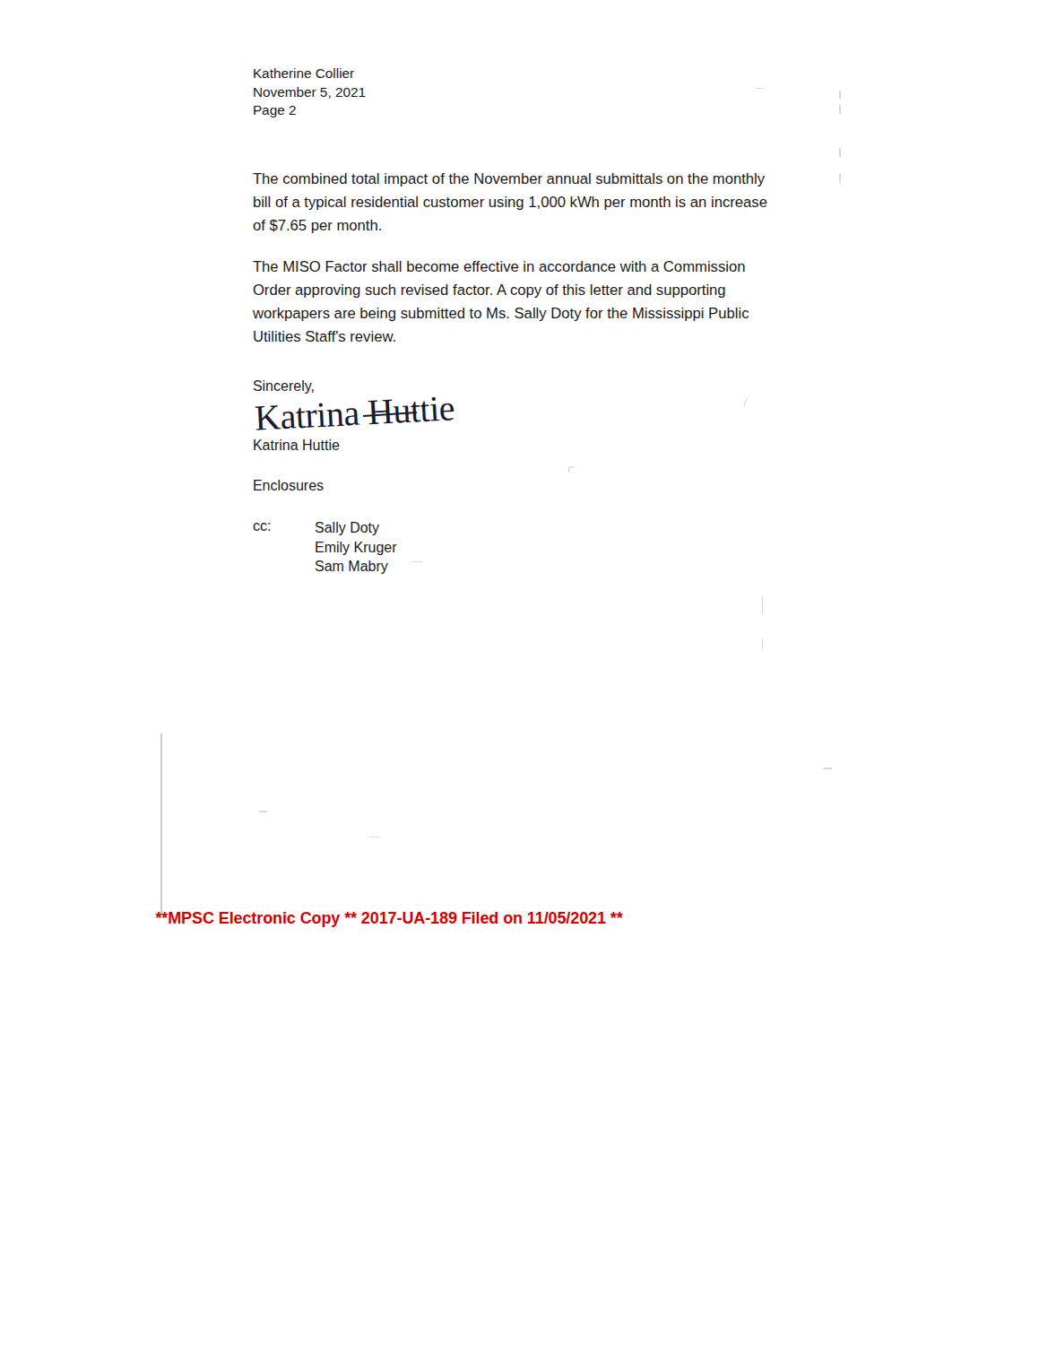Katherine Collier
November 5, 2021
Page 2
The combined total impact of the November annual submittals on the monthly bill of a typical residential customer using 1,000 kWh per month is an increase of $7.65 per month.
The MISO Factor shall become effective in accordance with a Commission Order approving such revised factor. A copy of this letter and supporting workpapers are being submitted to Ms. Sally Doty for the Mississippi Public Utilities Staff's review.
Sincerely,
Katrina Huttie
Katrina Huttie
Enclosures
cc:
Sally Doty
Emily Kruger
Sam Mabry
**MPSC Electronic Copy ** 2017-UA-189 Filed on 11/05/2021 **